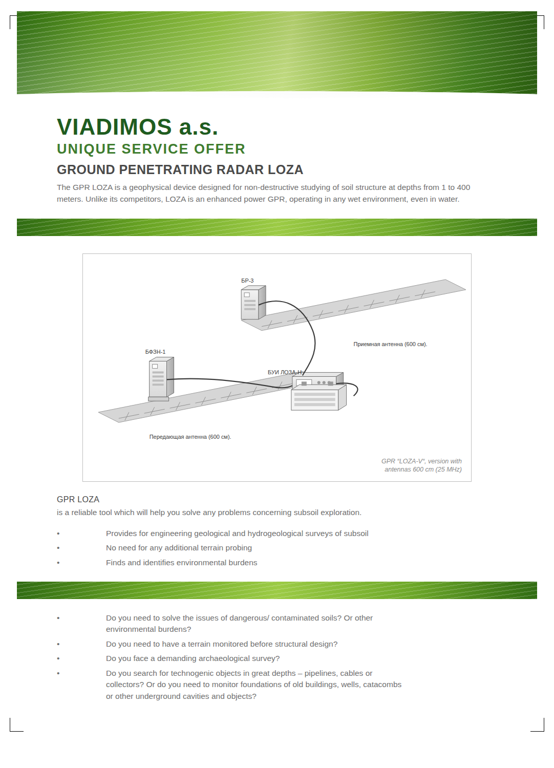VIADIMOS a.s.
Unique Service Offer
GROUND PENETRATING RADAR LOZA
The GPR LOZA is a geophysical device designed for non-destructive studying of soil structure at depths from 1 to 400 meters. Unlike its competitors, LOZA is an enhanced power GPR, operating in any wet environment, even in water.
БР-3 БФЗН-1 БУИ ЛОЗА-Н Приемная антенна (600 см). Передающая антенна (600 см).
GPR “LOZA-V“, version with
antennas 600 cm (25 MHz)
GPR LOZA
is a reliable tool which will help you solve any problems concerning subsoil exploration.
Provides for engineering geological and hydrogeological surveys of subsoil
No need for any additional terrain probing
Finds and identifies environmental burdens
Do you need to solve the issues of dangerous/ contaminated soils? Or otherenvironmental burdens?
Do you need to have a terrain monitored before structural design?
Do you face a demanding archaeological survey?
Do you search for technogenic objects in great depths – pipelines, cables orcollectors? Or do you need to monitor foundations of old buildings, wells, catacombs or other underground cavities and objects?